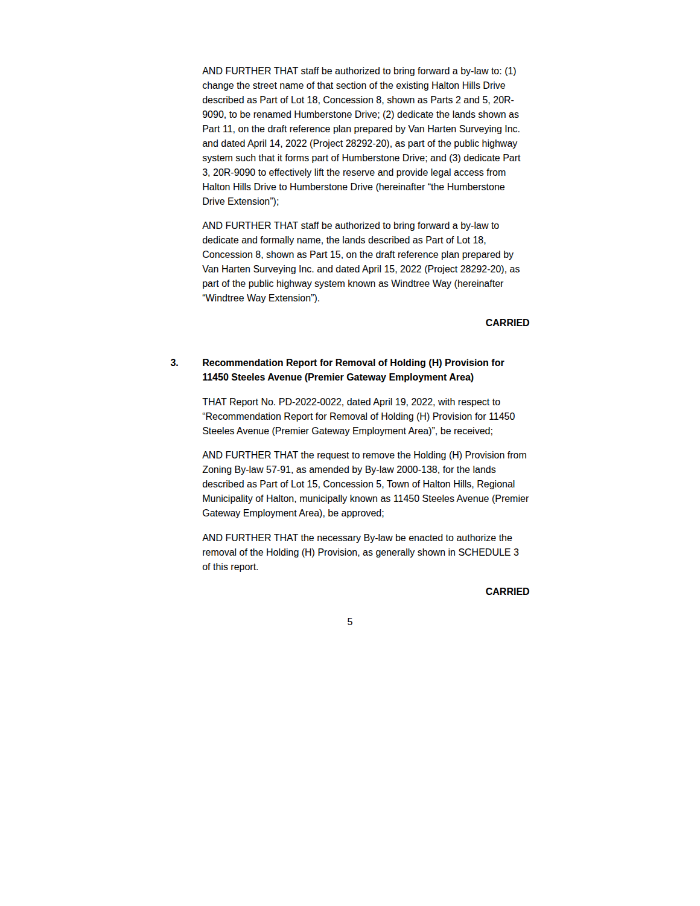AND FURTHER THAT staff be authorized to bring forward a by-law to: (1) change the street name of that section of the existing Halton Hills Drive described as Part of Lot 18, Concession 8, shown as Parts 2 and 5, 20R-9090, to be renamed Humberstone Drive; (2) dedicate the lands shown as Part 11, on the draft reference plan prepared by Van Harten Surveying Inc. and dated April 14, 2022 (Project 28292-20), as part of the public highway system such that it forms part of Humberstone Drive; and (3) dedicate Part 3, 20R-9090 to effectively lift the reserve and provide legal access from Halton Hills Drive to Humberstone Drive (hereinafter “the Humberstone Drive Extension”);
AND FURTHER THAT staff be authorized to bring forward a by-law to dedicate and formally name, the lands described as Part of Lot 18, Concession 8, shown as Part 15, on the draft reference plan prepared by Van Harten Surveying Inc. and dated April 15, 2022 (Project 28292-20), as part of the public highway system known as Windtree Way (hereinafter “Windtree Way Extension”).
CARRIED
3.
Recommendation Report for Removal of Holding (H) Provision for 11450 Steeles Avenue (Premier Gateway Employment Area)
THAT Report No. PD-2022-0022, dated April 19, 2022, with respect to “Recommendation Report for Removal of Holding (H) Provision for 11450 Steeles Avenue (Premier Gateway Employment Area)”, be received;
AND FURTHER THAT the request to remove the Holding (H) Provision from Zoning By-law 57-91, as amended by By-law 2000-138, for the lands described as Part of Lot 15, Concession 5, Town of Halton Hills, Regional Municipality of Halton, municipally known as 11450 Steeles Avenue (Premier Gateway Employment Area), be approved;
AND FURTHER THAT the necessary By-law be enacted to authorize the removal of the Holding (H) Provision, as generally shown in SCHEDULE 3 of this report.
CARRIED
5